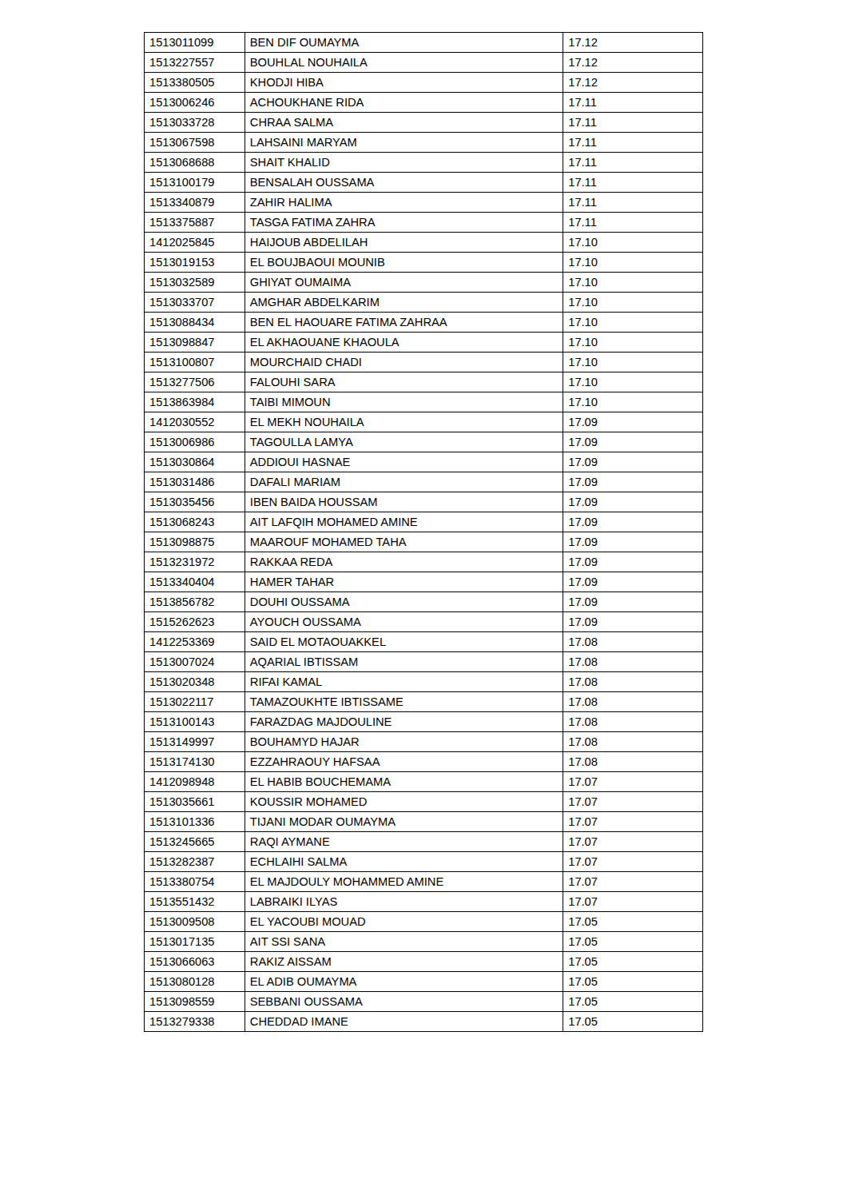| 1513011099 | BEN DIF OUMAYMA | 17.12 |
| 1513227557 | BOUHLAL NOUHAILA | 17.12 |
| 1513380505 | KHODJI HIBA | 17.12 |
| 1513006246 | ACHOUKHANE RIDA | 17.11 |
| 1513033728 | CHRAA SALMA | 17.11 |
| 1513067598 | LAHSAINI MARYAM | 17.11 |
| 1513068688 | SHAIT KHALID | 17.11 |
| 1513100179 | BENSALAH OUSSAMA | 17.11 |
| 1513340879 | ZAHIR HALIMA | 17.11 |
| 1513375887 | TASGA FATIMA ZAHRA | 17.11 |
| 1412025845 | HAIJOUB ABDELILAH | 17.10 |
| 1513019153 | EL BOUJBAOUI MOUNIB | 17.10 |
| 1513032589 | GHIYAT OUMAIMA | 17.10 |
| 1513033707 | AMGHAR ABDELKARIM | 17.10 |
| 1513088434 | BEN EL HAOUARE FATIMA ZAHRAA | 17.10 |
| 1513098847 | EL AKHAOUANE KHAOULA | 17.10 |
| 1513100807 | MOURCHAID CHADI | 17.10 |
| 1513277506 | FALOUHI SARA | 17.10 |
| 1513863984 | TAIBI MIMOUN | 17.10 |
| 1412030552 | EL MEKH NOUHAILA | 17.09 |
| 1513006986 | TAGOULLA LAMYA | 17.09 |
| 1513030864 | ADDIOUI HASNAE | 17.09 |
| 1513031486 | DAFALI MARIAM | 17.09 |
| 1513035456 | IBEN BAIDA HOUSSAM | 17.09 |
| 1513068243 | AIT LAFQIH MOHAMED AMINE | 17.09 |
| 1513098875 | MAAROUF MOHAMED TAHA | 17.09 |
| 1513231972 | RAKKAA REDA | 17.09 |
| 1513340404 | HAMER TAHAR | 17.09 |
| 1513856782 | DOUHI OUSSAMA | 17.09 |
| 1515262623 | AYOUCH OUSSAMA | 17.09 |
| 1412253369 | SAID EL MOTAOUAKKEL | 17.08 |
| 1513007024 | AQARIAL IBTISSAM | 17.08 |
| 1513020348 | RIFAI KAMAL | 17.08 |
| 1513022117 | TAMAZOUKHTE IBTISSAME | 17.08 |
| 1513100143 | FARAZDAG MAJDOULINE | 17.08 |
| 1513149997 | BOUHAMYD HAJAR | 17.08 |
| 1513174130 | EZZAHRAOUY HAFSAA | 17.08 |
| 1412098948 | EL HABIB BOUCHEMAMA | 17.07 |
| 1513035661 | KOUSSIR MOHAMED | 17.07 |
| 1513101336 | TIJANI MODAR OUMAYMA | 17.07 |
| 1513245665 | RAQI AYMANE | 17.07 |
| 1513282387 | ECHLAIHI SALMA | 17.07 |
| 1513380754 | EL MAJDOULY MOHAMMED AMINE | 17.07 |
| 1513551432 | LABRAIKI ILYAS | 17.07 |
| 1513009508 | EL YACOUBI MOUAD | 17.05 |
| 1513017135 | AIT SSI SANA | 17.05 |
| 1513066063 | RAKIZ AISSAM | 17.05 |
| 1513080128 | EL ADIB OUMAYMA | 17.05 |
| 1513098559 | SEBBANI OUSSAMA | 17.05 |
| 1513279338 | CHEDDAD IMANE | 17.05 |